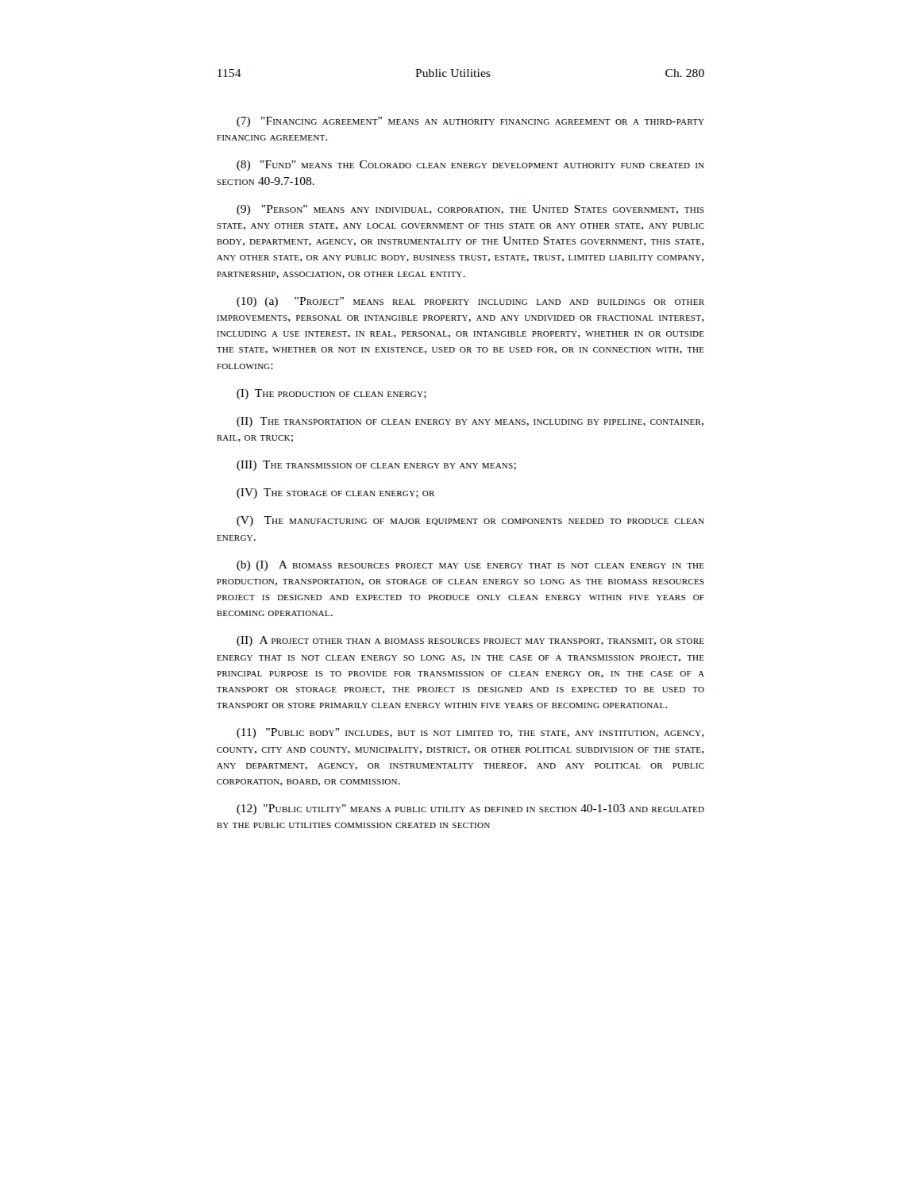1154 Public Utilities Ch. 280
(7) "Financing agreement" means an authority financing agreement or a third-party financing agreement.
(8) "Fund" means the Colorado clean energy development authority fund created in section 40-9.7-108.
(9) "Person" means any individual, corporation, the United States government, this state, any other state, any local government of this state or any other state, any public body, department, agency, or instrumentality of the United States government, this state, any other state, or any public body, business trust, estate, trust, limited liability company, partnership, association, or other legal entity.
(10) (a) "Project" means real property including land and buildings or other improvements, personal or intangible property, and any undivided or fractional interest, including a use interest, in real, personal, or intangible property, whether in or outside the state, whether or not in existence, used or to be used for, or in connection with, the following:
(I) The production of clean energy;
(II) The transportation of clean energy by any means, including by pipeline, container, rail, or truck;
(III) The transmission of clean energy by any means;
(IV) The storage of clean energy; or
(V) The manufacturing of major equipment or components needed to produce clean energy.
(b) (I) A biomass resources project may use energy that is not clean energy in the production, transportation, or storage of clean energy so long as the biomass resources project is designed and expected to produce only clean energy within five years of becoming operational.
(II) A project other than a biomass resources project may transport, transmit, or store energy that is not clean energy so long as, in the case of a transmission project, the principal purpose is to provide for transmission of clean energy or, in the case of a transport or storage project, the project is designed and is expected to be used to transport or store primarily clean energy within five years of becoming operational.
(11) "Public body" includes, but is not limited to, the state, any institution, agency, county, city and county, municipality, district, or other political subdivision of the state, any department, agency, or instrumentality thereof, and any political or public corporation, board, or commission.
(12) "Public utility" means a public utility as defined in section 40-1-103 and regulated by the public utilities commission created in section